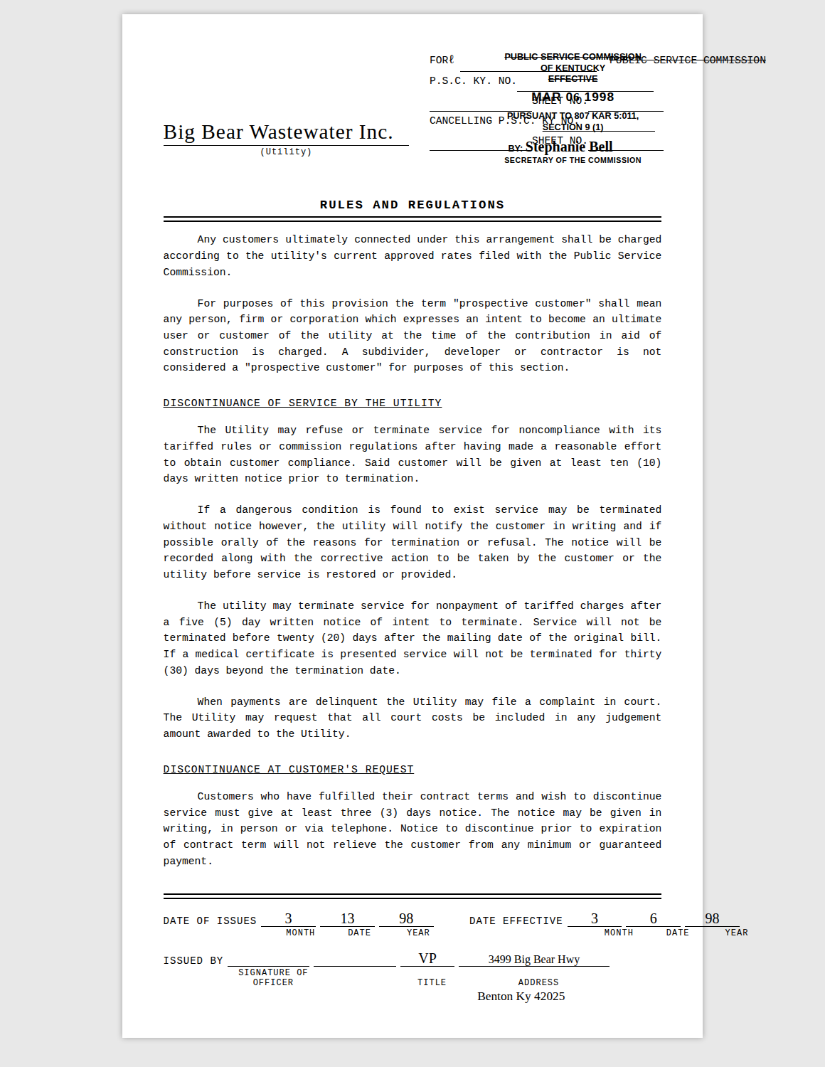FORℓ PUBLIC SERVICE COMMISSION
P.S.C. KY. NO.
SHEET NO.
CANCELLING P.S.C. KY NO.
SHEET NO.
PUBLIC SERVICE COMMISSION
OF KENTUCKY
EFFECTIVE
MAR 06 1998
PURSUANT TO 807 KAR 5:011,
SECTION 9 (1)
BY: Stephanie Bell
SECRETARY OF THE COMMISSION
Big Bear Wastewater Inc.
(Utility)
RULES AND REGULATIONS
Any customers ultimately connected under this arrangement shall be charged according to the utility's current approved rates filed with the Public Service Commission.
For purposes of this provision the term "prospective customer" shall mean any person, firm or corporation which expresses an intent to become an ultimate user or customer of the utility at the time of the contribution in aid of construction is charged. A subdivider, developer or contractor is not considered a "prospective customer" for purposes of this section.
DISCONTINUANCE OF SERVICE BY THE UTILITY
The Utility may refuse or terminate service for noncompliance with its tariffed rules or commission regulations after having made a reasonable effort to obtain customer compliance. Said customer will be given at least ten (10) days written notice prior to termination.
If a dangerous condition is found to exist service may be terminated without notice however, the utility will notify the customer in writing and if possible orally of the reasons for termination or refusal. The notice will be recorded along with the corrective action to be taken by the customer or the utility before service is restored or provided.
The utility may terminate service for nonpayment of tariffed charges after a five (5) day written notice of intent to terminate. Service will not be terminated before twenty (20) days after the mailing date of the original bill. If a medical certificate is presented service will not be terminated for thirty (30) days beyond the termination date.
When payments are delinquent the Utility may file a complaint in court. The Utility may request that all court costs be included in any judgement amount awarded to the Utility.
DISCONTINUANCE AT CUSTOMER'S REQUEST
Customers who have fulfilled their contract terms and wish to discontinue service must give at least three (3) days notice. The notice may be given in writing, in person or via telephone. Notice to discontinue prior to expiration of contract term will not relieve the customer from any minimum or guaranteed payment.
DATE OF ISSUES 3 13 98 DATE EFFECTIVE 3 6 98
MONTH DATE YEAR MONTH DATE YEAR
ISSUED BY     VP 3499 Big Bear Hwy
SIGNATURE OF OFFICER TITLE ADDRESS
Benton Ky 42025